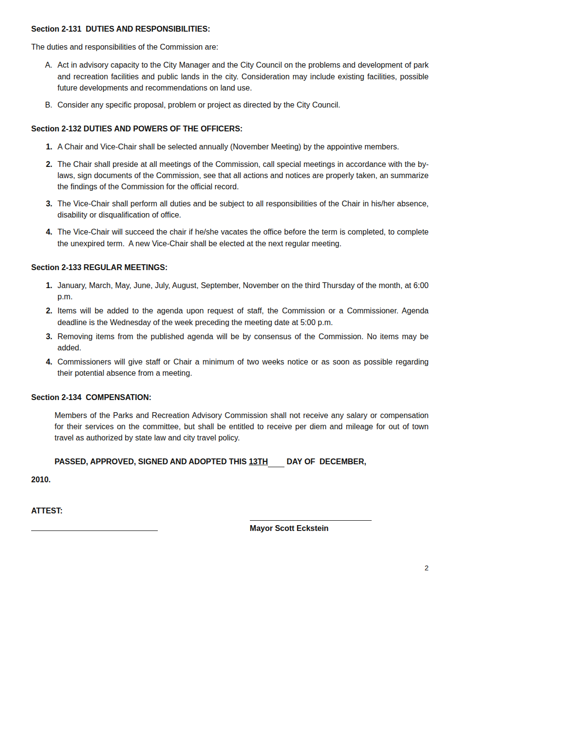Section 2-131 DUTIES AND RESPONSIBILITIES:
The duties and responsibilities of the Commission are:
Act in advisory capacity to the City Manager and the City Council on the problems and development of park and recreation facilities and public lands in the city. Consideration may include existing facilities, possible future developments and recommendations on land use.
Consider any specific proposal, problem or project as directed by the City Council.
Section 2-132 DUTIES AND POWERS OF THE OFFICERS:
A Chair and Vice-Chair shall be selected annually (November Meeting) by the appointive members.
The Chair shall preside at all meetings of the Commission, call special meetings in accordance with the by-laws, sign documents of the Commission, see that all actions and notices are properly taken, an summarize the findings of the Commission for the official record.
The Vice-Chair shall perform all duties and be subject to all responsibilities of the Chair in his/her absence, disability or disqualification of office.
The Vice-Chair will succeed the chair if he/she vacates the office before the term is completed, to complete the unexpired term. A new Vice-Chair shall be elected at the next regular meeting.
Section 2-133 REGULAR MEETINGS:
January, March, May, June, July, August, September, November on the third Thursday of the month, at 6:00 p.m.
Items will be added to the agenda upon request of staff, the Commission or a Commissioner. Agenda deadline is the Wednesday of the week preceding the meeting date at 5:00 p.m.
Removing items from the published agenda will be by consensus of the Commission. No items may be added.
Commissioners will give staff or Chair a minimum of two weeks notice or as soon as possible regarding their potential absence from a meeting.
Section 2-134 COMPENSATION:
Members of the Parks and Recreation Advisory Commission shall not receive any salary or compensation for their services on the committee, but shall be entitled to receive per diem and mileage for out of town travel as authorized by state law and city travel policy.
PASSED, APPROVED, SIGNED AND ADOPTED THIS 13TH DAY OF DECEMBER,
2010.
ATTEST:
Mayor Scott Eckstein
2